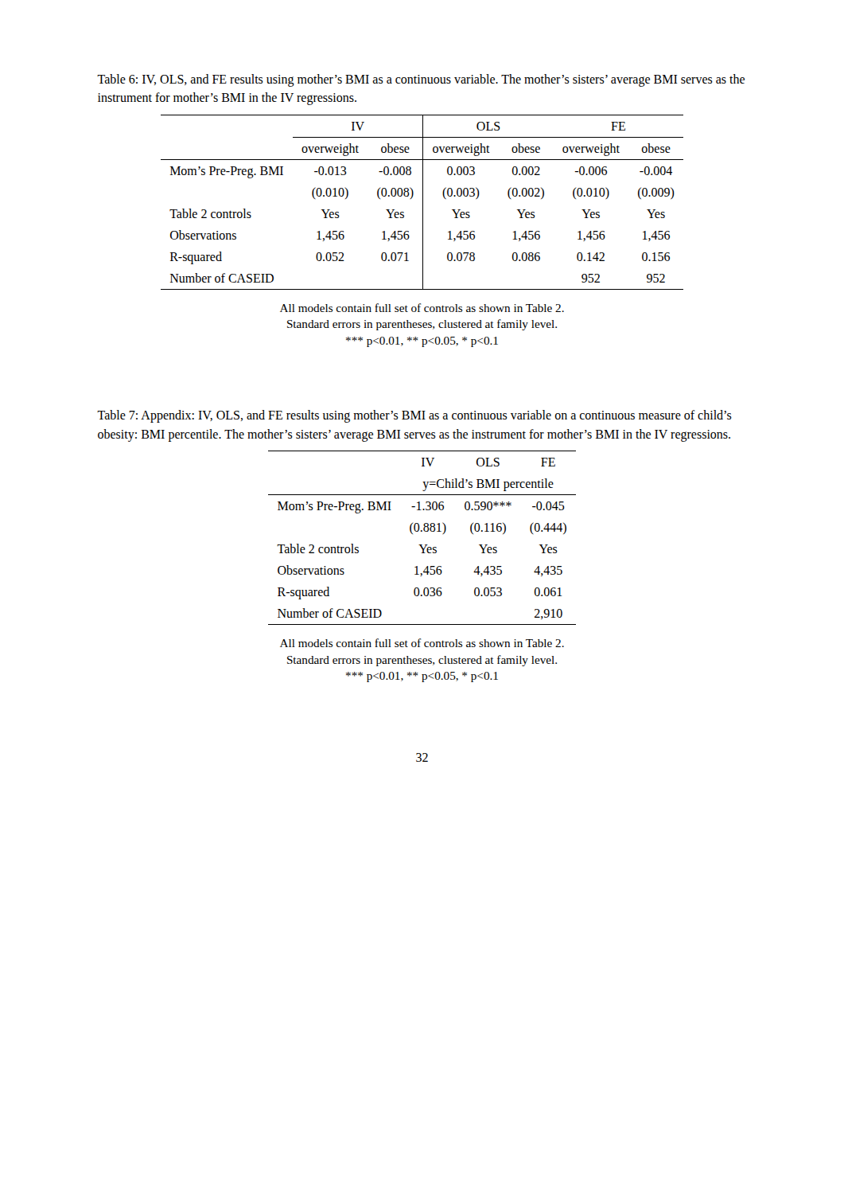Table 6: IV, OLS, and FE results using mother’s BMI as a continuous variable. The mother’s sisters’ average BMI serves as the instrument for mother’s BMI in the IV regressions.
| | IV | OLS | FE |
| | overweight | obese | overweight | obese | overweight | obese |
| Mom’s Pre-Preg. BMI | -0.013 | -0.008 | 0.003 | 0.002 | -0.006 | -0.004 |
| | (0.010) | (0.008) | (0.003) | (0.002) | (0.010) | (0.009) |
| Table 2 controls | Yes | Yes | Yes | Yes | Yes | Yes |
| Observations | 1,456 | 1,456 | 1,456 | 1,456 | 1,456 | 1,456 |
| R-squared | 0.052 | 0.071 | 0.078 | 0.086 | 0.142 | 0.156 |
| Number of CASEID | | | | | 952 | 952 |
All models contain full set of controls as shown in Table 2.
Standard errors in parentheses, clustered at family level.
*** p<0.01, ** p<0.05, * p<0.1
Table 7: Appendix: IV, OLS, and FE results using mother’s BMI as a continuous variable on a continuous measure of child’s obesity: BMI percentile. The mother’s sisters’ average BMI serves as the instrument for mother’s BMI in the IV regressions.
| | IV | OLS | FE |
| | y=Child’s BMI percentile |
| Mom’s Pre-Preg. BMI | -1.306 | 0.590*** | -0.045 |
| | (0.881) | (0.116) | (0.444) |
| Table 2 controls | Yes | Yes | Yes |
| Observations | 1,456 | 4,435 | 4,435 |
| R-squared | 0.036 | 0.053 | 0.061 |
| Number of CASEID | | | 2,910 |
All models contain full set of controls as shown in Table 2.
Standard errors in parentheses, clustered at family level.
*** p<0.01, ** p<0.05, * p<0.1
32